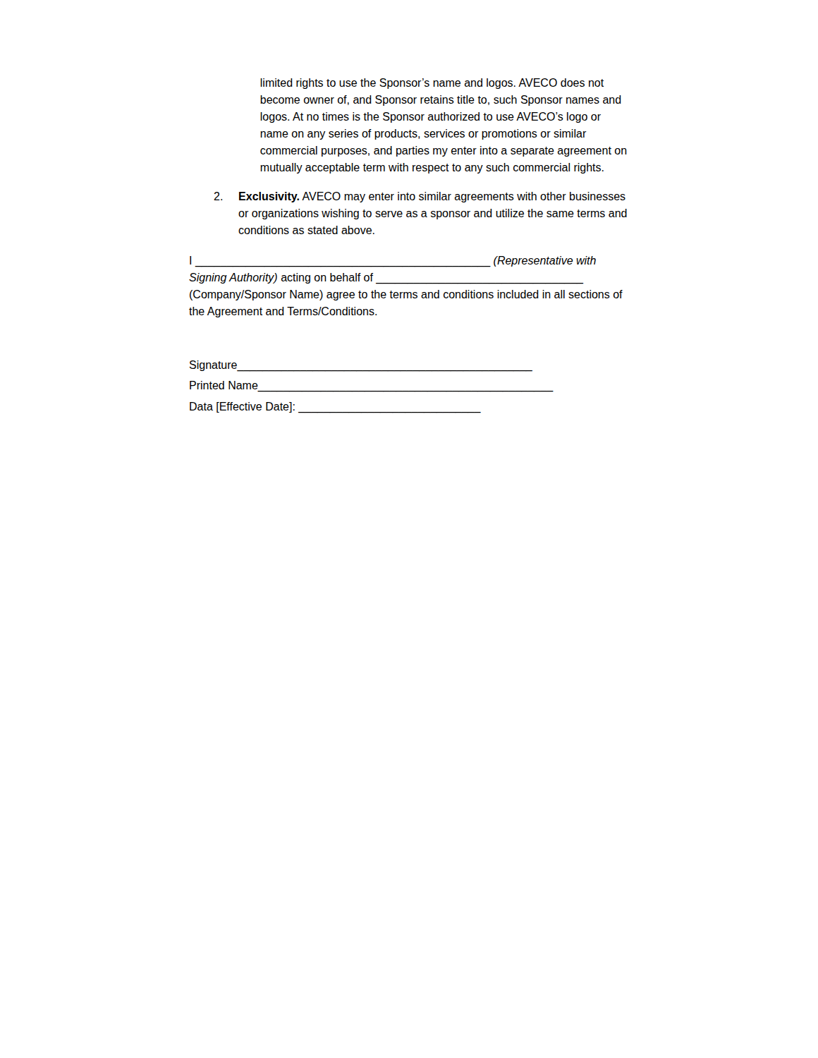limited rights to use the Sponsor’s name and logos. AVECO does not become owner of, and Sponsor retains title to, such Sponsor names and logos. At no times is the Sponsor authorized to use AVECO’s logo or name on any series of products, services or promotions or similar commercial purposes, and parties my enter into a separate agreement on mutually acceptable term with respect to any such commercial rights.
Exclusivity. AVECO may enter into similar agreements with other businesses or organizations wishing to serve as a sponsor and utilize the same terms and conditions as stated above.
I _______________________________________________ (Representative with Signing Authority) acting on behalf of _________________________________ (Company/Sponsor Name) agree to the terms and conditions included in all sections of the Agreement and Terms/Conditions.
Signature_______________________________________________
Printed Name_______________________________________________
Data [Effective Date]: _____________________________